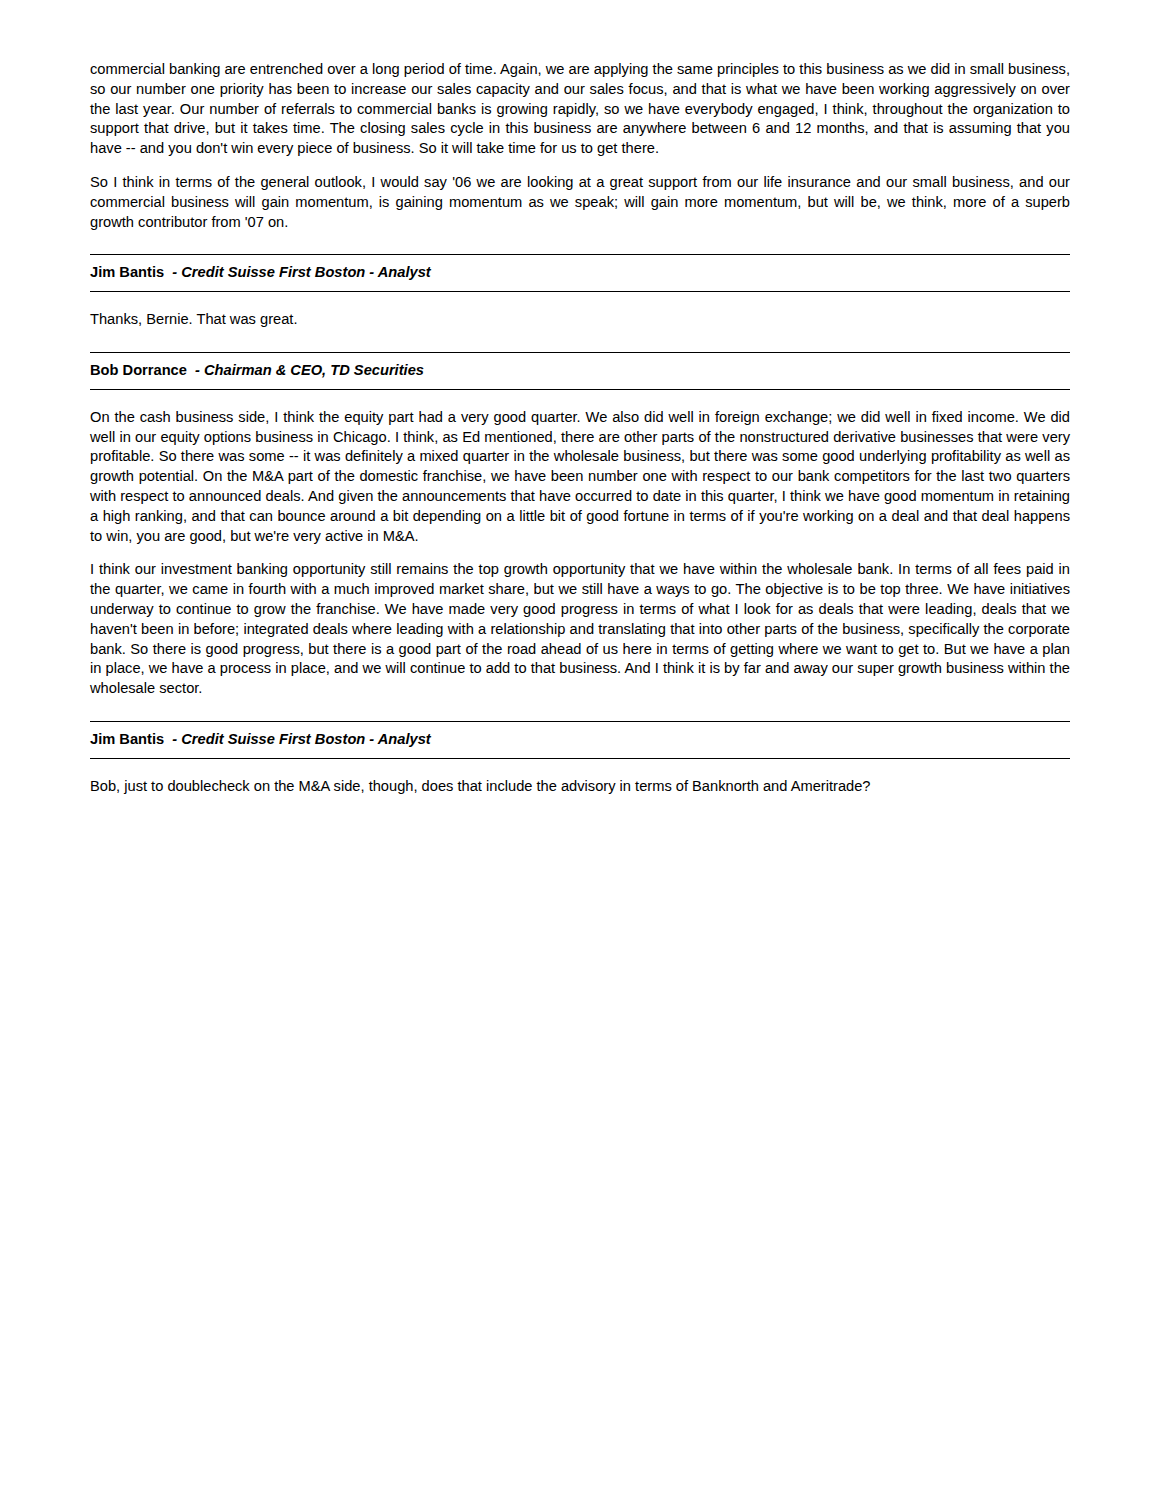commercial banking are entrenched over a long period of time. Again, we are applying the same principles to this business as we did in small business, so our number one priority has been to increase our sales capacity and our sales focus, and that is what we have been working aggressively on over the last year. Our number of referrals to commercial banks is growing rapidly, so we have everybody engaged, I think, throughout the organization to support that drive, but it takes time. The closing sales cycle in this business are anywhere between 6 and 12 months, and that is assuming that you have -- and you don't win every piece of business. So it will take time for us to get there.
So I think in terms of the general outlook, I would say '06 we are looking at a great support from our life insurance and our small business, and our commercial business will gain momentum, is gaining momentum as we speak; will gain more momentum, but will be, we think, more of a superb growth contributor from '07 on.
Jim Bantis - Credit Suisse First Boston - Analyst
Thanks, Bernie. That was great.
Bob Dorrance - Chairman & CEO, TD Securities
On the cash business side, I think the equity part had a very good quarter. We also did well in foreign exchange; we did well in fixed income. We did well in our equity options business in Chicago. I think, as Ed mentioned, there are other parts of the nonstructured derivative businesses that were very profitable. So there was some -- it was definitely a mixed quarter in the wholesale business, but there was some good underlying profitability as well as growth potential. On the M&A part of the domestic franchise, we have been number one with respect to our bank competitors for the last two quarters with respect to announced deals. And given the announcements that have occurred to date in this quarter, I think we have good momentum in retaining a high ranking, and that can bounce around a bit depending on a little bit of good fortune in terms of if you're working on a deal and that deal happens to win, you are good, but we're very active in M&A.
I think our investment banking opportunity still remains the top growth opportunity that we have within the wholesale bank. In terms of all fees paid in the quarter, we came in fourth with a much improved market share, but we still have a ways to go. The objective is to be top three. We have initiatives underway to continue to grow the franchise. We have made very good progress in terms of what I look for as deals that were leading, deals that we haven't been in before; integrated deals where leading with a relationship and translating that into other parts of the business, specifically the corporate bank. So there is good progress, but there is a good part of the road ahead of us here in terms of getting where we want to get to. But we have a plan in place, we have a process in place, and we will continue to add to that business. And I think it is by far and away our super growth business within the wholesale sector.
Jim Bantis - Credit Suisse First Boston - Analyst
Bob, just to doublecheck on the M&A side, though, does that include the advisory in terms of Banknorth and Ameritrade?